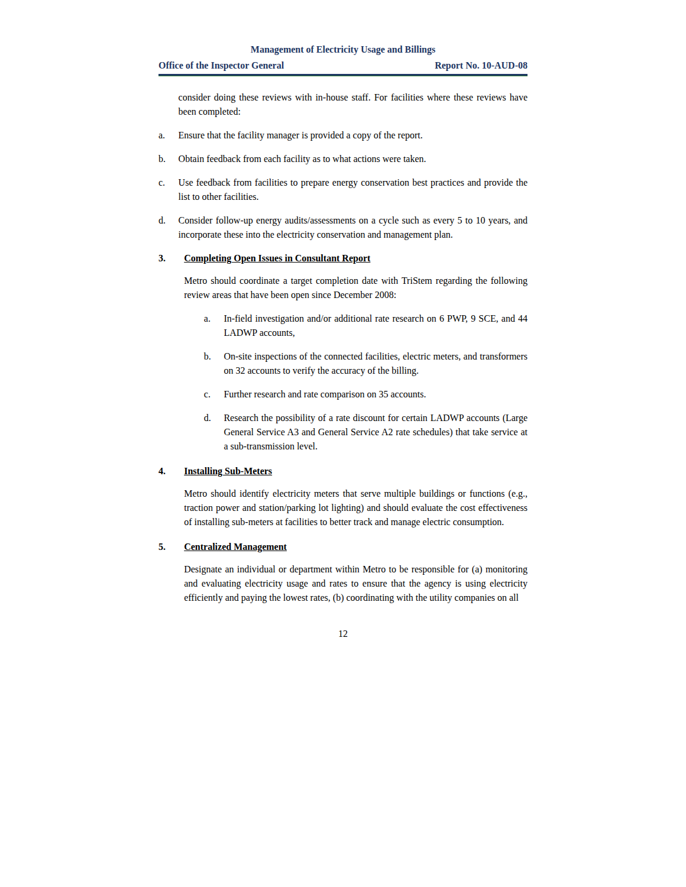Management of Electricity Usage and Billings
Office of the Inspector General Report No. 10-AUD-08
consider doing these reviews with in-house staff. For facilities where these reviews have been completed:
a. Ensure that the facility manager is provided a copy of the report.
b. Obtain feedback from each facility as to what actions were taken.
c. Use feedback from facilities to prepare energy conservation best practices and provide the list to other facilities.
d. Consider follow-up energy audits/assessments on a cycle such as every 5 to 10 years, and incorporate these into the electricity conservation and management plan.
3. Completing Open Issues in Consultant Report
Metro should coordinate a target completion date with TriStem regarding the following review areas that have been open since December 2008:
a. In-field investigation and/or additional rate research on 6 PWP, 9 SCE, and 44 LADWP accounts,
b. On-site inspections of the connected facilities, electric meters, and transformers on 32 accounts to verify the accuracy of the billing.
c. Further research and rate comparison on 35 accounts.
d. Research the possibility of a rate discount for certain LADWP accounts (Large General Service A3 and General Service A2 rate schedules) that take service at a sub-transmission level.
4. Installing Sub-Meters
Metro should identify electricity meters that serve multiple buildings or functions (e.g., traction power and station/parking lot lighting) and should evaluate the cost effectiveness of installing sub-meters at facilities to better track and manage electric consumption.
5. Centralized Management
Designate an individual or department within Metro to be responsible for (a) monitoring and evaluating electricity usage and rates to ensure that the agency is using electricity efficiently and paying the lowest rates, (b) coordinating with the utility companies on all
12